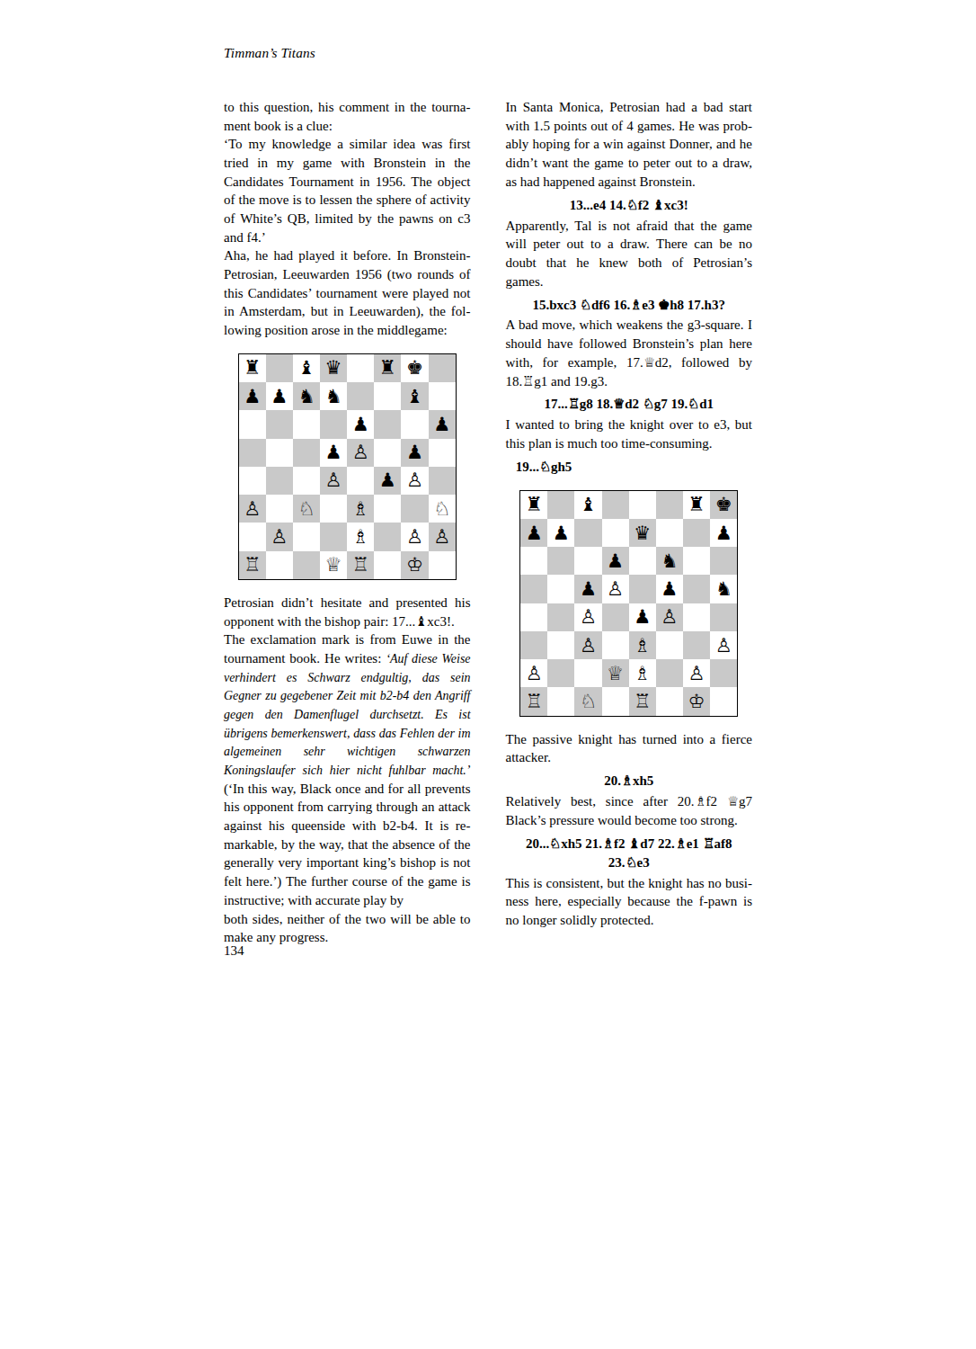Timman’s Titans
to this question, his comment in the tournament book is a clue:
‘To my knowledge a similar idea was first tried in my game with Bronstein in the Candidates Tournament in 1956. The object of the move is to lessen the sphere of activity of White’s QB, limited by the pawns on c3 and f4.’
Aha, he had played it before. In Bronstein-Petrosian, Leeuwarden 1956 (two rounds of this Candidates’ tournament were played not in Amsterdam, but in Leeuwarden), the following position arose in the middlegame:
| ♜ | | ♝ | ♛ | | ♜ | ♚ | |
| ♟ | ♟ | ♞ | ♞ | | | ♝ | |
| | | | | ♟ | | | ♟ |
| | | | ♟ | ♙ | | ♟ | |
| | | | ♙ | | ♟ | ♙ | |
| ♙ | | ♘ | | ♗ | | | ♘ |
| | ♙ | | | ♗ | | ♙ | ♙ |
| ♖ | | | ♕ | ♖ | | ♔ | |
Petrosian didn’t hesitate and presented his opponent with the bishop pair: 17...♝xc3!.
The exclamation mark is from Euwe in the tournament book. He writes: ‘Auf diese Weise verhindert es Schwarz endgultig, das sein Gegner zu gegebener Zeit mit b2-b4 den Angriff gegen den Damenflugel durchsetzt. Es ist übrigens bemerkenswert, dass das Fehlen der im algemeinen sehr wichtigen schwarzen Koningslaufer sich hier nicht fuhlbar macht.’ (‘In this way, Black once and for all prevents his opponent from carrying through an attack against his queenside with b2-b4. It is remarkable, by the way, that the absence of the generally very important king’s bishop is not felt here.’) The further course of the game is instructive; with accurate play by
both sides, neither of the two will be able to make any progress.
In Santa Monica, Petrosian had a bad start with 1.5 points out of 4 games. He was probably hoping for a win against Donner, and he didn’t want the game to peter out to a draw, as had happened against Bronstein.
13...e4 14.♘f2 ♝xc3!
Apparently, Tal is not afraid that the game will peter out to a draw. There can be no doubt that he knew both of Petrosian’s games.
15.bxc3 ♘df6 16.♗e3 ♚h8 17.h3?
A bad move, which weakens the g3-square. I should have followed Bronstein’s plan here with, for example, 17.♕d2, followed by 18.♖g1 and 19.g3.
17...♖g8 18.♕d2 ♘g7 19.♘d1
I wanted to bring the knight over to e3, but this plan is much too time-consuming.
19...♘gh5
| ♜ | | ♝ | | | | ♜ | ♚ |
| ♟ | ♟ | | | ♛ | | | ♟ |
| | | | ♟ | | ♞ | | |
| | | ♟ | ♙ | | ♟ | | ♞ |
| | | ♙ | | ♟ | ♙ | | |
| | | ♙ | | ♗ | | | ♙ |
| ♙ | | | ♕ | ♗ | | ♙ | |
| ♖ | | ♘ | | ♖ | | ♔ | |
The passive knight has turned into a fierce attacker.
20.♗xh5
Relatively best, since after 20.♗f2 ♕g7 Black’s pressure would become too strong.
20...♘xh5 21.♗f2 ♝d7 22.♗e1 ♖af8 23.♘e3
This is consistent, but the knight has no business here, especially because the f-pawn is no longer solidly protected.
134